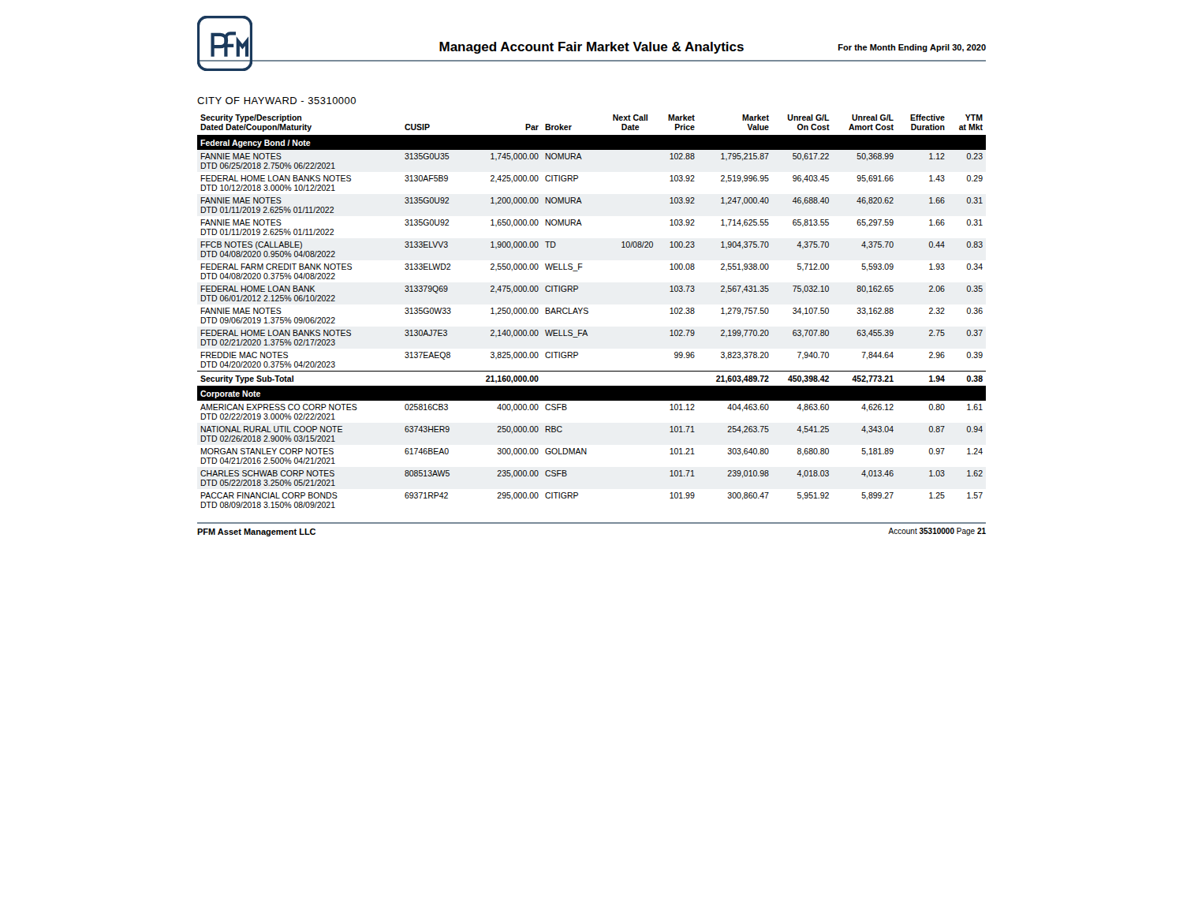Managed Account Fair Market Value & Analytics
For the Month Ending April 30, 2020
CITY OF HAYWARD - 35310000
| Security Type/Description Dated Date/Coupon/Maturity | CUSIP | Par | Broker | Next Call Date | Market Price | Market Value | Unreal G/L On Cost | Unreal G/L Amort Cost | Effective Duration | YTM at Mkt |
| --- | --- | --- | --- | --- | --- | --- | --- | --- | --- | --- |
| Federal Agency Bond / Note |
| FANNIE MAE NOTES DTD 06/25/2018 2.750% 06/22/2021 | 3135G0U35 | 1,745,000.00 | NOMURA | | 102.88 | 1,795,215.87 | 50,617.22 | 50,368.99 | 1.12 | 0.23 |
| FEDERAL HOME LOAN BANKS NOTES DTD 10/12/2018 3.000% 10/12/2021 | 3130AF5B9 | 2,425,000.00 | CITIGRP | | 103.92 | 2,519,996.95 | 96,403.45 | 95,691.66 | 1.43 | 0.29 |
| FANNIE MAE NOTES DTD 01/11/2019 2.625% 01/11/2022 | 3135G0U92 | 1,200,000.00 | NOMURA | | 103.92 | 1,247,000.40 | 46,688.40 | 46,820.62 | 1.66 | 0.31 |
| FANNIE MAE NOTES DTD 01/11/2019 2.625% 01/11/2022 | 3135G0U92 | 1,650,000.00 | NOMURA | | 103.92 | 1,714,625.55 | 65,813.55 | 65,297.59 | 1.66 | 0.31 |
| FFCB NOTES (CALLABLE) DTD 04/08/2020 0.950% 04/08/2022 | 3133ELVV3 | 1,900,000.00 | TD | 10/08/20 | 100.23 | 1,904,375.70 | 4,375.70 | 4,375.70 | 0.44 | 0.83 |
| FEDERAL FARM CREDIT BANK NOTES DTD 04/08/2020 0.375% 04/08/2022 | 3133ELWD2 | 2,550,000.00 | WELLS_F | | 100.08 | 2,551,938.00 | 5,712.00 | 5,593.09 | 1.93 | 0.34 |
| FEDERAL HOME LOAN BANK DTD 06/01/2012 2.125% 06/10/2022 | 313379Q69 | 2,475,000.00 | CITIGRP | | 103.73 | 2,567,431.35 | 75,032.10 | 80,162.65 | 2.06 | 0.35 |
| FANNIE MAE NOTES DTD 09/06/2019 1.375% 09/06/2022 | 3135G0W33 | 1,250,000.00 | BARCLAYS | | 102.38 | 1,279,757.50 | 34,107.50 | 33,162.88 | 2.32 | 0.36 |
| FEDERAL HOME LOAN BANKS NOTES DTD 02/21/2020 1.375% 02/17/2023 | 3130AJ7E3 | 2,140,000.00 | WELLS_FA | | 102.79 | 2,199,770.20 | 63,707.80 | 63,455.39 | 2.75 | 0.37 |
| FREDDIE MAC NOTES DTD 04/20/2020 0.375% 04/20/2023 | 3137EAEQ8 | 3,825,000.00 | CITIGRP | | 99.96 | 3,823,378.20 | 7,940.70 | 7,844.64 | 2.96 | 0.39 |
| Security Type Sub-Total | | 21,160,000.00 | | | | 21,603,489.72 | 450,398.42 | 452,773.21 | 1.94 | 0.38 |
| Corporate Note |
| AMERICAN EXPRESS CO CORP NOTES DTD 02/22/2019 3.000% 02/22/2021 | 025816CB3 | 400,000.00 | CSFB | | 101.12 | 404,463.60 | 4,863.60 | 4,626.12 | 0.80 | 1.61 |
| NATIONAL RURAL UTIL COOP NOTE DTD 02/26/2018 2.900% 03/15/2021 | 63743HER9 | 250,000.00 | RBC | | 101.71 | 254,263.75 | 4,541.25 | 4,343.04 | 0.87 | 0.94 |
| MORGAN STANLEY CORP NOTES DTD 04/21/2016 2.500% 04/21/2021 | 61746BEA0 | 300,000.00 | GOLDMAN | | 101.21 | 303,640.80 | 8,680.80 | 5,181.89 | 0.97 | 1.24 |
| CHARLES SCHWAB CORP NOTES DTD 05/22/2018 3.250% 05/21/2021 | 808513AW5 | 235,000.00 | CSFB | | 101.71 | 239,010.98 | 4,018.03 | 4,013.46 | 1.03 | 1.62 |
| PACCAR FINANCIAL CORP BONDS DTD 08/09/2018 3.150% 08/09/2021 | 69371RP42 | 295,000.00 | CITIGRP | | 101.99 | 300,860.47 | 5,951.92 | 5,899.27 | 1.25 | 1.57 |
PFM Asset Management LLC Account 35310000 Page 21